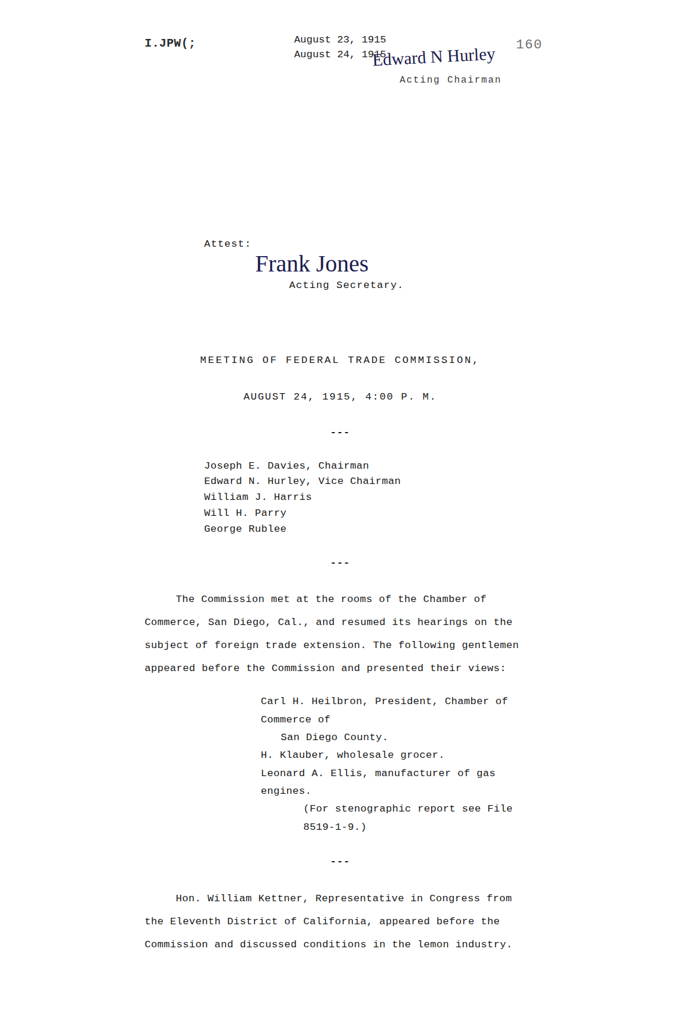I.JPW(;
August 23, 1915
August 24, 1915
160
Edward N Hurley
Acting Chairman
Attest:
Frank Jones
Acting Secretary.
MEETING OF FEDERAL TRADE COMMISSION,
AUGUST 24, 1915, 4:00 P. M.
---
Joseph E. Davies, Chairman
Edward N. Hurley, Vice Chairman
William J. Harris
Will H. Parry
George Rublee
---
The Commission met at the rooms of the Chamber of Commerce, San Diego, Cal., and resumed its hearings on the subject of foreign trade extension. The following gentlemen appeared before the Commission and presented their views:
Carl H. Heilbron, President, Chamber of Commerce of
San Diego County.
H. Klauber, wholesale grocer.
Leonard A. Ellis, manufacturer of gas engines.
(For stenographic report see File 8519-1-9.)
---
Hon. William Kettner, Representative in Congress from the Eleventh District of California, appeared before the Commission and discussed conditions in the lemon industry.